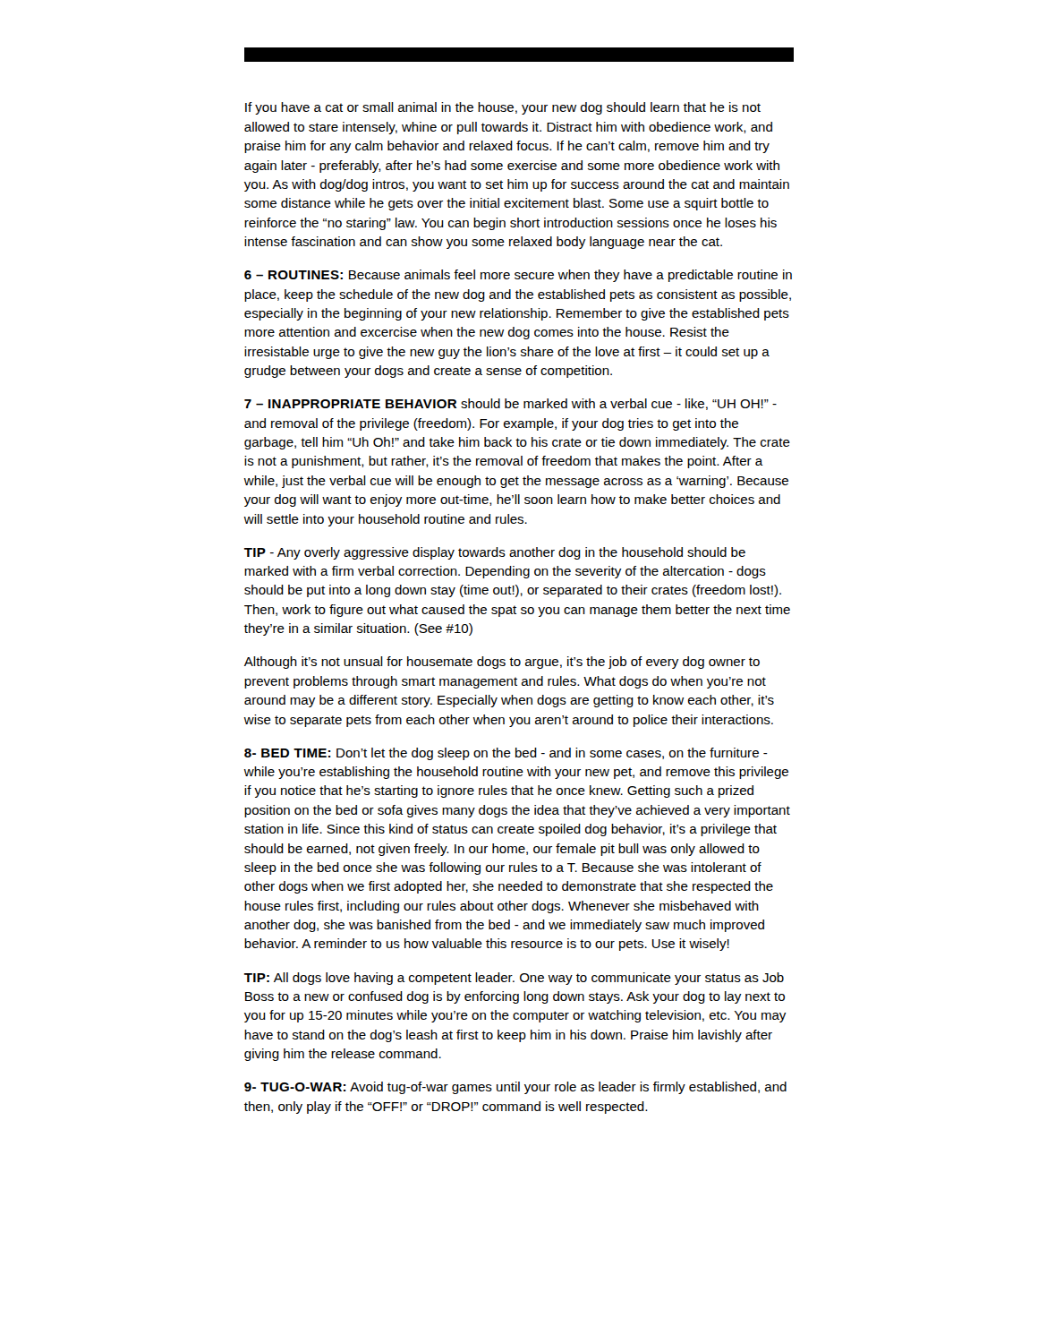If you have a cat or small animal in the house, your new dog should learn that he is not allowed to stare intensely, whine or pull towards it. Distract him with obedience work, and praise him for any calm behavior and relaxed focus. If he can’t calm, remove him and try again later - preferably, after he’s had some exercise and some more obedience work with you. As with dog/dog intros, you want to set him up for success around the cat and maintain some distance while he gets over the initial excitement blast. Some use a squirt bottle to reinforce the “no staring” law. You can begin short introduction sessions once he loses his intense fascination and can show you some relaxed body language near the cat.
6 – ROUTINES: Because animals feel more secure when they have a predictable routine in place, keep the schedule of the new dog and the established pets as consistent as possible, especially in the beginning of your new relationship. Remember to give the established pets more attention and excercise when the new dog comes into the house. Resist the irresistable urge to give the new guy the lion’s share of the love at first – it could set up a grudge between your dogs and create a sense of competition.
7 – INAPPROPRIATE BEHAVIOR should be marked with a verbal cue - like, “UH OH!” - and removal of the privilege (freedom). For example, if your dog tries to get into the garbage, tell him “Uh Oh!” and take him back to his crate or tie down immediately. The crate is not a punishment, but rather, it’s the removal of freedom that makes the point. After a while, just the verbal cue will be enough to get the message across as a ‘warning’. Because your dog will want to enjoy more out-time, he’ll soon learn how to make better choices and will settle into your household routine and rules.
TIP - Any overly aggressive display towards another dog in the household should be marked with a firm verbal correction. Depending on the severity of the altercation - dogs should be put into a long down stay (time out!), or separated to their crates (freedom lost!). Then, work to figure out what caused the spat so you can manage them better the next time they’re in a similar situation. (See #10)
Although it’s not unsual for housemate dogs to argue, it’s the job of every dog owner to prevent problems through smart management and rules. What dogs do when you’re not around may be a different story. Especially when dogs are getting to know each other, it’s wise to separate pets from each other when you aren’t around to police their interactions.
8- BED TIME: Don’t let the dog sleep on the bed - and in some cases, on the furniture - while you’re establishing the household routine with your new pet, and remove this privilege if you notice that he’s starting to ignore rules that he once knew. Getting such a prized position on the bed or sofa gives many dogs the idea that they’ve achieved a very important station in life. Since this kind of status can create spoiled dog behavior, it’s a privilege that should be earned, not given freely. In our home, our female pit bull was only allowed to sleep in the bed once she was following our rules to a T. Because she was intolerant of other dogs when we first adopted her, she needed to demonstrate that she respected the house rules first, including our rules about other dogs. Whenever she misbehaved with another dog, she was banished from the bed - and we immediately saw much improved behavior. A reminder to us how valuable this resource is to our pets. Use it wisely!
TIP: All dogs love having a competent leader. One way to communicate your status as Job Boss to a new or confused dog is by enforcing long down stays. Ask your dog to lay next to you for up 15-20 minutes while you’re on the computer or watching television, etc. You may have to stand on the dog’s leash at first to keep him in his down. Praise him lavishly after giving him the release command.
9- TUG-O-WAR: Avoid tug-of-war games until your role as leader is firmly established, and then, only play if the “OFF!” or “DROP!” command is well respected.